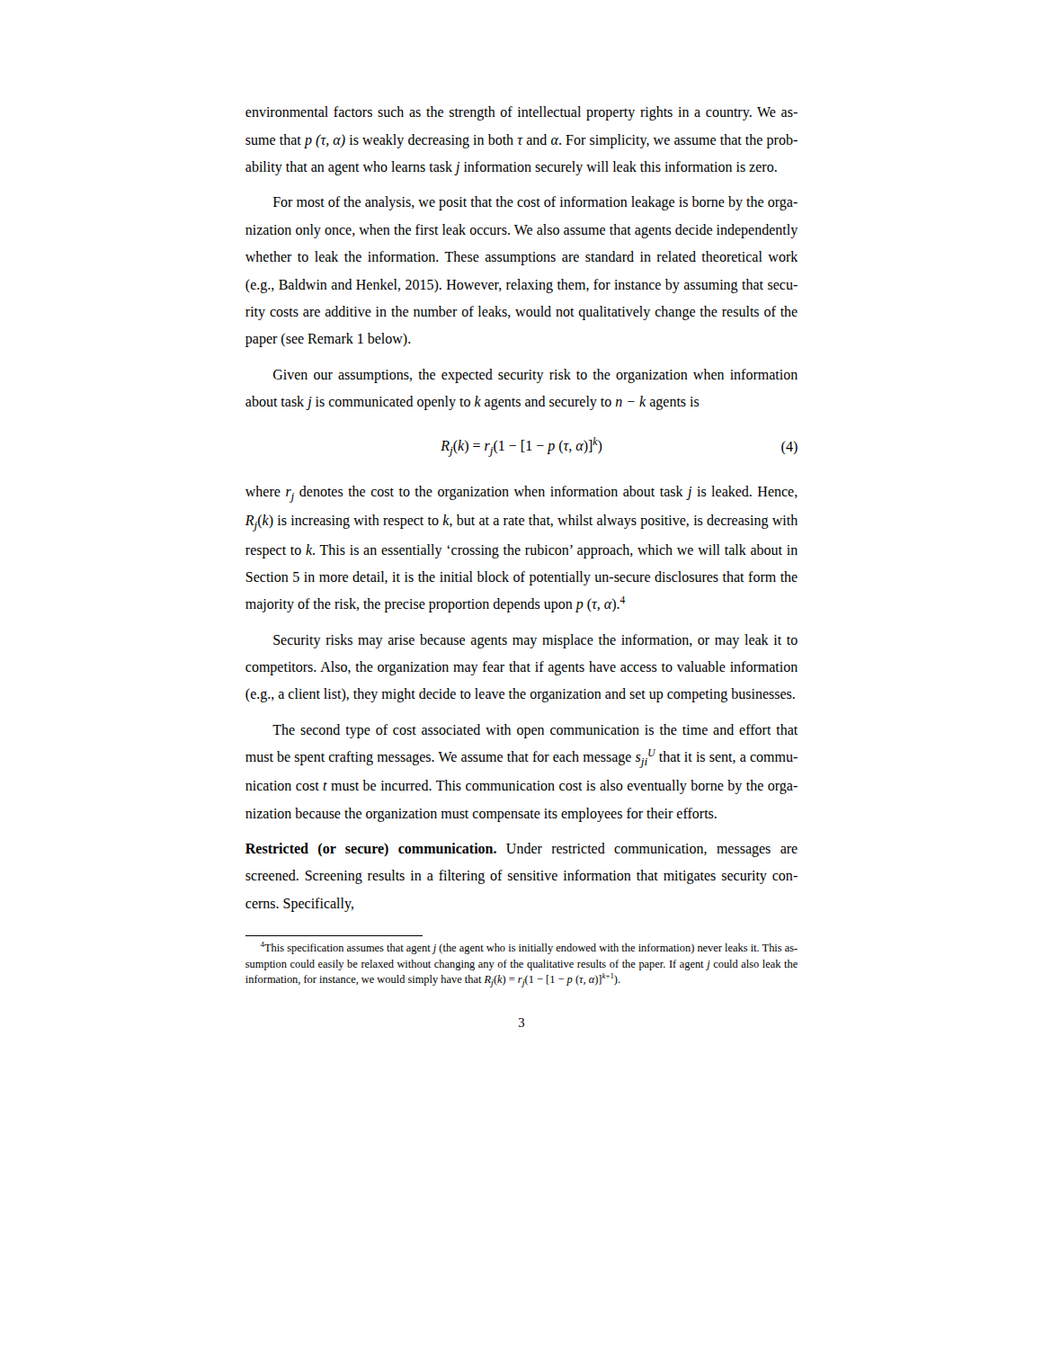environmental factors such as the strength of intellectual property rights in a country. We assume that p (τ, α) is weakly decreasing in both τ and α. For simplicity, we assume that the probability that an agent who learns task j information securely will leak this information is zero.
For most of the analysis, we posit that the cost of information leakage is borne by the organization only once, when the first leak occurs. We also assume that agents decide independently whether to leak the information. These assumptions are standard in related theoretical work (e.g., Baldwin and Henkel, 2015). However, relaxing them, for instance by assuming that security costs are additive in the number of leaks, would not qualitatively change the results of the paper (see Remark 1 below).
Given our assumptions, the expected security risk to the organization when information about task j is communicated openly to k agents and securely to n − k agents is
Rj(k) = rj(1 − [1 − p (τ, α)]k) (4)
where rj denotes the cost to the organization when information about task j is leaked. Hence, Rj(k) is increasing with respect to k, but at a rate that, whilst always positive, is decreasing with respect to k. This is an essentially ‘crossing the rubicon’ approach, which we will talk about in Section 5 in more detail, it is the initial block of potentially un-secure disclosures that form the majority of the risk, the precise proportion depends upon p (τ, α).4
Security risks may arise because agents may misplace the information, or may leak it to competitors. Also, the organization may fear that if agents have access to valuable information (e.g., a client list), they might decide to leave the organization and set up competing businesses.
The second type of cost associated with open communication is the time and effort that must be spent crafting messages. We assume that for each message sjiU that it is sent, a communication cost t must be incurred. This communication cost is also eventually borne by the organization because the organization must compensate its employees for their efforts.
Restricted (or secure) communication. Under restricted communication, messages are screened. Screening results in a filtering of sensitive information that mitigates security concerns. Specifically,
4This specification assumes that agent j (the agent who is initially endowed with the information) never leaks it. This assumption could easily be relaxed without changing any of the qualitative results of the paper. If agent j could also leak the information, for instance, we would simply have that Rj(k) = rj(1 − [1 − p (τ, α)]k+1).
3